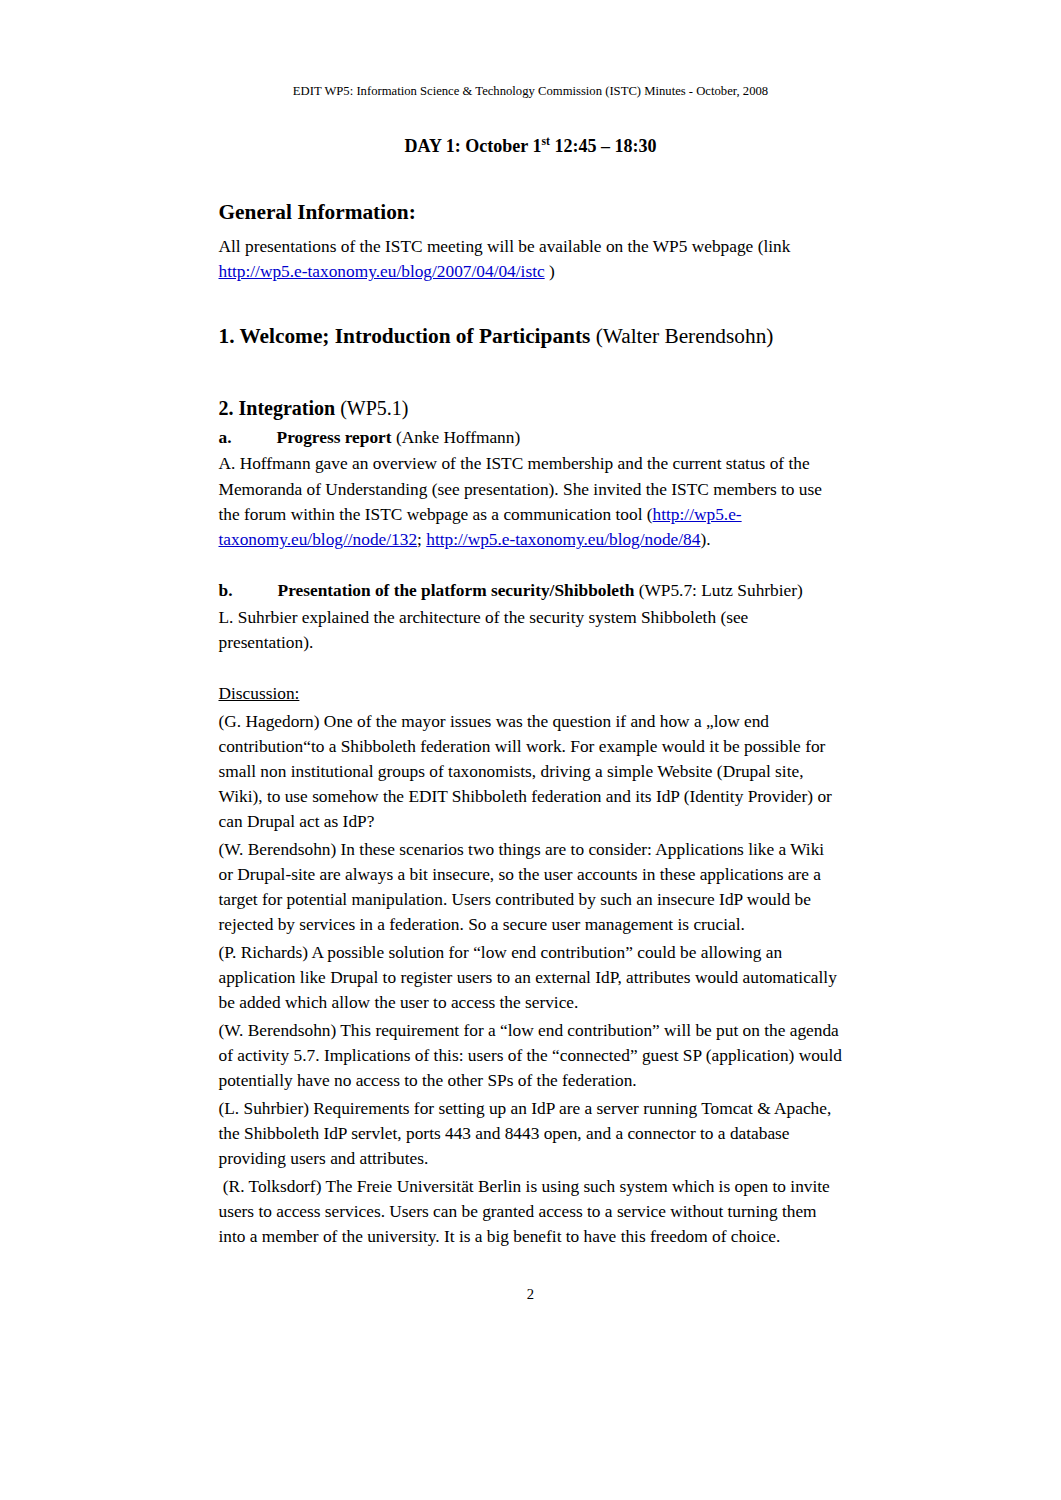EDIT WP5: Information Science & Technology Commission (ISTC) Minutes - October, 2008
DAY 1: October 1st 12:45 – 18:30
General Information:
All presentations of the ISTC meeting will be available on the WP5 webpage (link http://wp5.e-taxonomy.eu/blog/2007/04/04/istc )
1. Welcome; Introduction of Participants (Walter Berendsohn)
2. Integration (WP5.1)
a. Progress report (Anke Hoffmann)
A. Hoffmann gave an overview of the ISTC membership and the current status of the Memoranda of Understanding (see presentation). She invited the ISTC members to use the forum within the ISTC webpage as a communication tool (http://wp5.e-taxonomy.eu/blog//node/132; http://wp5.e-taxonomy.eu/blog/node/84).
b. Presentation of the platform security/Shibboleth (WP5.7: Lutz Suhrbier)
L. Suhrbier explained the architecture of the security system Shibboleth (see presentation).
Discussion:
(G. Hagedorn) One of the mayor issues was the question if and how a „low end contribution“to a Shibboleth federation will work. For example would it be possible for small non institutional groups of taxonomists, driving a simple Website (Drupal site, Wiki), to use somehow the EDIT Shibboleth federation and its IdP (Identity Provider) or can Drupal act as IdP?
(W. Berendsohn) In these scenarios two things are to consider: Applications like a Wiki or Drupal-site are always a bit insecure, so the user accounts in these applications are a target for potential manipulation. Users contributed by such an insecure IdP would be rejected by services in a federation. So a secure user management is crucial.
(P. Richards) A possible solution for “low end contribution” could be allowing an application like Drupal to register users to an external IdP, attributes would automatically be added which allow the user to access the service.
(W. Berendsohn) This requirement for a “low end contribution” will be put on the agenda of activity 5.7. Implications of this: users of the “connected” guest SP (application) would potentially have no access to the other SPs of the federation.
(L. Suhrbier) Requirements for setting up an IdP are a server running Tomcat & Apache, the Shibboleth IdP servlet, ports 443 and 8443 open, and a connector to a database providing users and attributes.
(R. Tolksdorf) The Freie Universität Berlin is using such system which is open to invite users to access services. Users can be granted access to a service without turning them into a member of the university. It is a big benefit to have this freedom of choice.
2